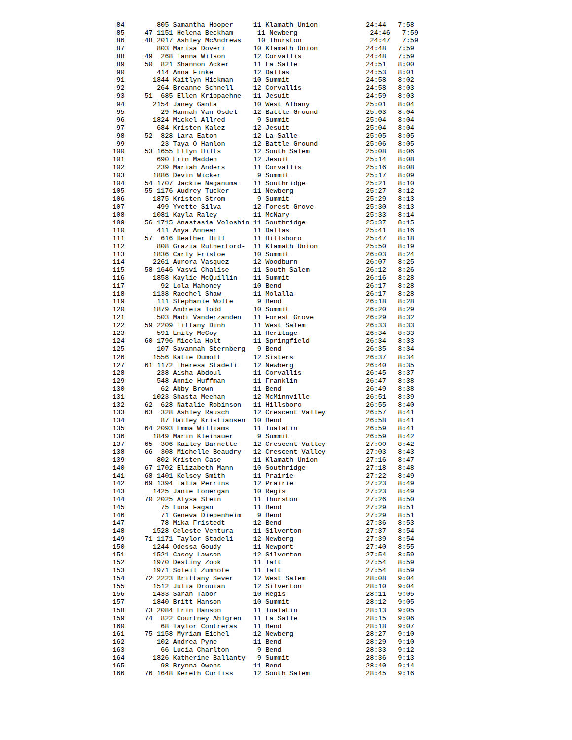84        805 Samantha Hooper     11 Klamath Union            24:44   7:58
  85     47 1151 Helena Beckham      11 Newberg                  24:46   7:59
  86     48 2017 Ashley McAndrews    10 Thurston                 24:47   7:59
  87        803 Marisa Doveri       10 Klamath Union            24:48   7:59
  88     49  268 Tanna Wilson       12 Corvallis                24:48   7:59
  89     50  821 Shannon Acker      11 La Salle                 24:51   8:00
  90        414 Anna Finke          12 Dallas                   24:53   8:01
  91       1844 Kaitlyn Hickman     10 Summit                   24:58   8:02
  92        264 Breanne Schnell     12 Corvallis                24:58   8:03
  93     51  685 Ellen Krippaehne   11 Jesuit                   24:59   8:03
  94       2154 Janey Ganta         10 West Albany              25:01   8:04
  95         29 Hannah Van Osdel    12 Battle Ground            25:03   8:04
  96       1824 Mickel Allred        9 Summit                   25:04   8:04
  97        684 Kristen Kalez       12 Jesuit                   25:04   8:04
  98     52  828 Lara Eaton         12 La Salle                 25:05   8:05
  99         23 Taya O Hanlon       12 Battle Ground            25:06   8:05
 100     53 1655 Ellyn Hilts        12 South Salem              25:08   8:06
 101        690 Erin Madden         12 Jesuit                   25:14   8:08
 102        239 Mariah Anders       11 Corvallis                25:16   8:08
 103       1886 Devin Wicker         9 Summit                   25:17   8:09
 104     54 1707 Jackie Naganuma    11 Southridge               25:21   8:10
 105     55 1176 Audrey Tucker      11 Newberg                  25:27   8:12
 106       1875 Kristen Strom        9 Summit                   25:29   8:13
 107        499 Yvette Silva        12 Forest Grove             25:30   8:13
 108       1081 Kayla Raley         11 McNary                   25:33   8:14
 109     56 1715 Anastasia Voloshin 11 Southridge               25:37   8:15
 110        411 Anya Annear         11 Dallas                   25:41   8:16
 111     57  616 Heather Hill       11 Hillsboro                25:47   8:18
 112        808 Grazia Rutherford-  11 Klamath Union            25:50   8:19
 113       1836 Carly Fristoe       10 Summit                   26:03   8:24
 114       2261 Aurora Vasquez      12 Woodburn                 26:07   8:25
 115     58 1646 Vasvi Chalise      11 South Salem              26:12   8:26
 116       1858 Kaylie McQuillin    11 Summit                   26:16   8:28
 117         92 Lola Mahoney        10 Bend                     26:17   8:28
 118       1138 Raechel Shaw        11 Molalla                  26:17   8:28
 119        111 Stephanie Wolfe      9 Bend                     26:18   8:28
 120       1879 Andreia Todd        10 Summit                   26:20   8:29
 121        503 Madi Vanderzanden   11 Forest Grove             26:29   8:32
 122     59 2209 Tiffany Dinh       11 West Salem               26:33   8:33
 123        591 Emily McCoy         11 Heritage                 26:34   8:33
 124     60 1796 Micela Holt        11 Springfield              26:34   8:33
 125        107 Savannah Sternberg   9 Bend                     26:35   8:34
 126       1556 Katie Dumolt        12 Sisters                  26:37   8:34
 127     61 1172 Theresa Stadeli    12 Newberg                  26:40   8:35
 128        238 Aisha Abdoul        11 Corvallis                26:45   8:37
 129        548 Annie Huffman       11 Franklin                 26:47   8:38
 130         62 Abby Brown          11 Bend                     26:49   8:38
 131       1023 Shasta Meehan       12 McMinnville              26:51   8:39
 132     62  628 Natalie Robinson   11 Hillsboro                26:55   8:40
 133     63  328 Ashley Rausch      12 Crescent Valley          26:57   8:41
 134         87 Hailey Kristiansen  10 Bend                     26:58   8:41
 135     64 2093 Emma Williams      11 Tualatin                 26:59   8:41
 136       1849 Marin Kleihauer      9 Summit                   26:59   8:42
 137     65  306 Kailey Barnette    12 Crescent Valley          27:00   8:42
 138     66  308 Michelle Beaudry   12 Crescent Valley          27:03   8:43
 139        802 Kristen Case        11 Klamath Union            27:16   8:47
 140     67 1702 Elizabeth Mann     10 Southridge               27:18   8:48
 141     68 1401 Kelsey Smith       11 Prairie                  27:22   8:49
 142     69 1394 Talia Perrins      12 Prairie                  27:23   8:49
 143       1425 Janie Lonergan      10 Regis                    27:23   8:49
 144     70 2025 Alysa Stein        11 Thurston                 27:26   8:50
 145         75 Luna Fagan          11 Bend                     27:29   8:51
 146         71 Geneva Diepenheim    9 Bend                     27:29   8:51
 147         78 Mika Fristedt       12 Bend                     27:36   8:53
 148       1528 Celeste Ventura     11 Silverton                27:37   8:54
 149     71 1171 Taylor Stadeli     12 Newberg                  27:39   8:54
 150       1244 Odessa Goudy        11 Newport                  27:40   8:55
 151       1521 Casey Lawson        12 Silverton                27:54   8:59
 152       1970 Destiny Zook        11 Taft                     27:54   8:59
 153       1971 Soleil Zumhofe      11 Taft                     27:54   8:59
 154     72 2223 Brittany Sever     12 West Salem               28:08   9:04
 155       1512 Julia Drouian       12 Silverton                28:10   9:04
 156       1433 Sarah Tabor         10 Regis                    28:11   9:05
 157       1840 Britt Hanson        10 Summit                   28:12   9:05
 158     73 2084 Erin Hanson        11 Tualatin                 28:13   9:05
 159     74  822 Courtney Ahlgren   11 La Salle                 28:15   9:06
 160         68 Taylor Contreras    11 Bend                     28:18   9:07
 161     75 1158 Myriam Eichel      12 Newberg                  28:27   9:10
 162        102 Andrea Pyne         11 Bend                     28:29   9:10
 163         66 Lucia Charlton       9 Bend                     28:33   9:12
 164       1826 Katherine Ballanty   9 Summit                   28:36   9:13
 165         98 Brynna Owens        11 Bend                     28:40   9:14
 166     76 1648 Kereth Curliss     12 South Salem              28:45   9:16